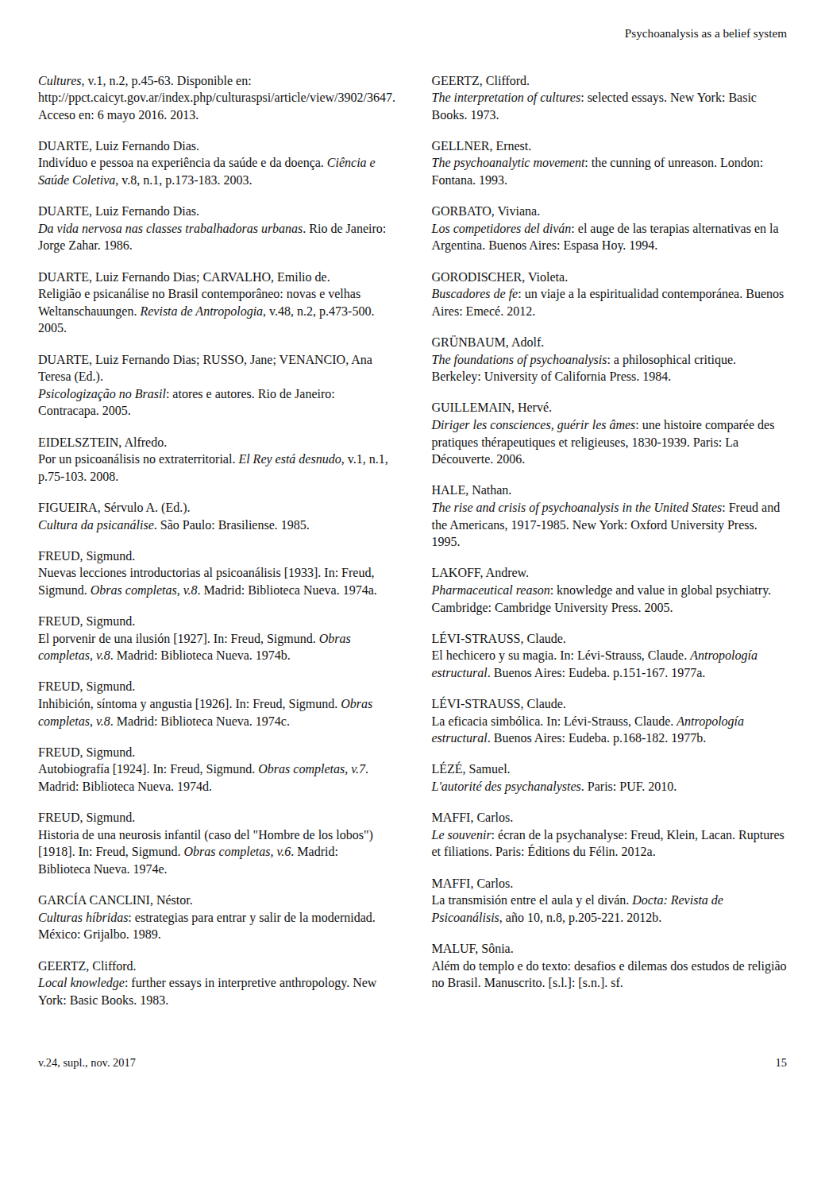Psychoanalysis as a belief system
Cultures, v.1, n.2, p.45-63. Disponible en: http://ppct.caicyt.gov.ar/index.php/culturaspsi/article/view/3902/3647. Acceso en: 6 mayo 2016. 2013.
DUARTE, Luiz Fernando Dias. Indivíduo e pessoa na experiência da saúde e da doença. Ciência e Saúde Coletiva, v.8, n.1, p.173-183. 2003.
DUARTE, Luiz Fernando Dias. Da vida nervosa nas classes trabalhadoras urbanas. Rio de Janeiro: Jorge Zahar. 1986.
DUARTE, Luiz Fernando Dias; CARVALHO, Emilio de. Religião e psicanálise no Brasil contemporâneo: novas e velhas Weltanschauungen. Revista de Antropologia, v.48, n.2, p.473-500. 2005.
DUARTE, Luiz Fernando Dias; RUSSO, Jane; VENANCIO, Ana Teresa (Ed.). Psicologização no Brasil: atores e autores. Rio de Janeiro: Contracapa. 2005.
EIDELSZTEIN, Alfredo. Por un psicoanálisis no extraterritorial. El Rey está desnudo, v.1, n.1, p.75-103. 2008.
FIGUEIRA, Sérvulo A. (Ed.). Cultura da psicanálise. São Paulo: Brasiliense. 1985.
FREUD, Sigmund. Nuevas lecciones introductorias al psicoanálisis [1933]. In: Freud, Sigmund. Obras completas, v.8. Madrid: Biblioteca Nueva. 1974a.
FREUD, Sigmund. El porvenir de una ilusión [1927]. In: Freud, Sigmund. Obras completas, v.8. Madrid: Biblioteca Nueva. 1974b.
FREUD, Sigmund. Inhibición, síntoma y angustia [1926]. In: Freud, Sigmund. Obras completas, v.8. Madrid: Biblioteca Nueva. 1974c.
FREUD, Sigmund. Autobiografía [1924]. In: Freud, Sigmund. Obras completas, v.7. Madrid: Biblioteca Nueva. 1974d.
FREUD, Sigmund. Historia de una neurosis infantil (caso del "Hombre de los lobos") [1918]. In: Freud, Sigmund. Obras completas, v.6. Madrid: Biblioteca Nueva. 1974e.
GARCÍA CANCLINI, Néstor. Culturas híbridas: estrategias para entrar y salir de la modernidad. México: Grijalbo. 1989.
GEERTZ, Clifford. Local knowledge: further essays in interpretive anthropology. New York: Basic Books. 1983.
GEERTZ, Clifford. The interpretation of cultures: selected essays. New York: Basic Books. 1973.
GELLNER, Ernest. The psychoanalytic movement: the cunning of unreason. London: Fontana. 1993.
GORBATO, Viviana. Los competidores del diván: el auge de las terapias alternativas en la Argentina. Buenos Aires: Espasa Hoy. 1994.
GORODISCHER, Violeta. Buscadores de fe: un viaje a la espiritualidad contemporánea. Buenos Aires: Emecé. 2012.
GRÜNBAUM, Adolf. The foundations of psychoanalysis: a philosophical critique. Berkeley: University of California Press. 1984.
GUILLEMAIN, Hervé. Diriger les consciences, guérir les âmes: une histoire comparée des pratiques thérapeutiques et religieuses, 1830-1939. Paris: La Découverte. 2006.
HALE, Nathan. The rise and crisis of psychoanalysis in the United States: Freud and the Americans, 1917-1985. New York: Oxford University Press. 1995.
LAKOFF, Andrew. Pharmaceutical reason: knowledge and value in global psychiatry. Cambridge: Cambridge University Press. 2005.
LÉVI-STRAUSS, Claude. El hechicero y su magia. In: Lévi-Strauss, Claude. Antropología estructural. Buenos Aires: Eudeba. p.151-167. 1977a.
LÉVI-STRAUSS, Claude. La eficacia simbólica. In: Lévi-Strauss, Claude. Antropología estructural. Buenos Aires: Eudeba. p.168-182. 1977b.
LÉZÉ, Samuel. L'autorité des psychanalystes. Paris: PUF. 2010.
MAFFI, Carlos. Le souvenir: écran de la psychanalyse: Freud, Klein, Lacan. Ruptures et filiations. Paris: Éditions du Félin. 2012a.
MAFFI, Carlos. La transmisión entre el aula y el diván. Docta: Revista de Psicoanálisis, año 10, n.8, p.205-221. 2012b.
MALUF, Sônia. Além do templo e do texto: desafios e dilemas dos estudos de religião no Brasil. Manuscrito. [s.l.]: [s.n.]. sf.
v.24, supl., nov. 2017 15